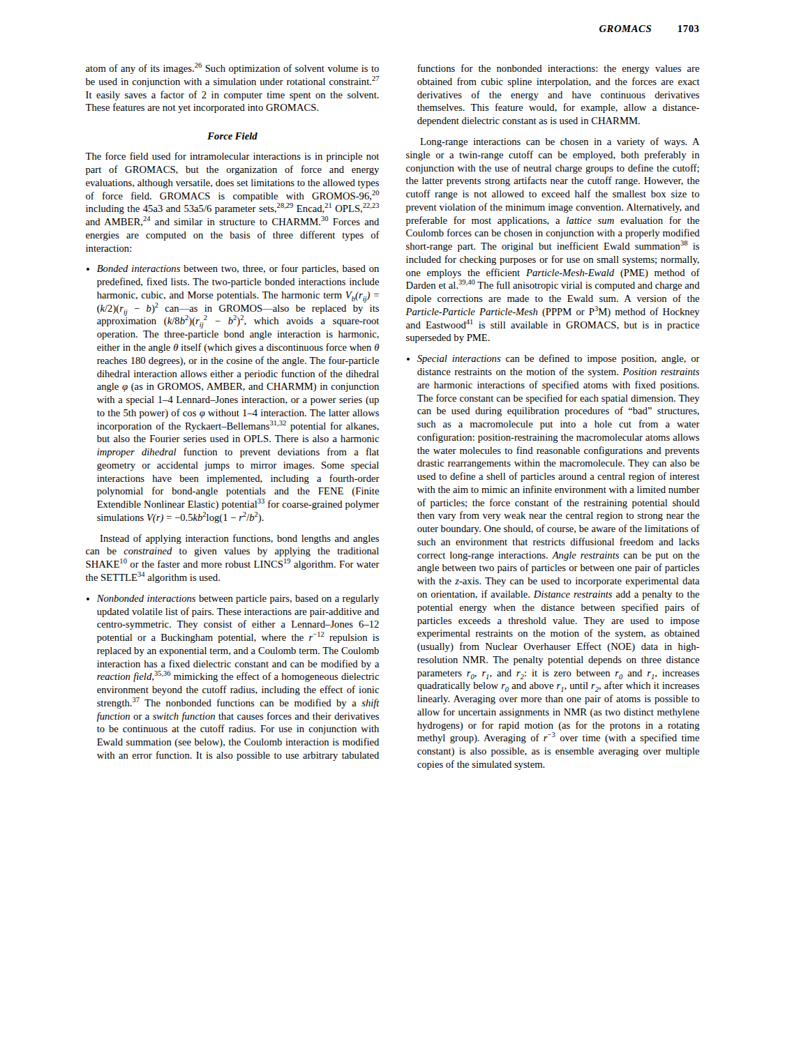GROMACS 1703
atom of any of its images.26 Such optimization of solvent volume is to be used in conjunction with a simulation under rotational constraint.27 It easily saves a factor of 2 in computer time spent on the solvent. These features are not yet incorporated into GROMACS.
Force Field
The force field used for intramolecular interactions is in principle not part of GROMACS, but the organization of force and energy evaluations, although versatile, does set limitations to the allowed types of force field. GROMACS is compatible with GROMOS-96,20 including the 45a3 and 53a5/6 parameter sets,28,29 Encad,21 OPLS,22,23 and AMBER,24 and similar in structure to CHARMM.30 Forces and energies are computed on the basis of three different types of interaction:
Bonded interactions between two, three, or four particles, based on predefined, fixed lists. The two-particle bonded interactions include harmonic, cubic, and Morse potentials. The harmonic term Vb(rij) = (k/2)(rij − b)2 can—as in GROMOS—also be replaced by its approximation (k/8b2)(rij2 − b2)2, which avoids a square-root operation. The three-particle bond angle interaction is harmonic, either in the angle θ itself (which gives a discontinuous force when θ reaches 180 degrees), or in the cosine of the angle. The four-particle dihedral interaction allows either a periodic function of the dihedral angle φ (as in GROMOS, AMBER, and CHARMM) in conjunction with a special 1–4 Lennard–Jones interaction, or a power series (up to the 5th power) of cos φ without 1–4 interaction. The latter allows incorporation of the Ryckaert–Bellemans31,32 potential for alkanes, but also the Fourier series used in OPLS. There is also a harmonic improper dihedral function to prevent deviations from a flat geometry or accidental jumps to mirror images. Some special interactions have been implemented, including a fourth-order polynomial for bond-angle potentials and the FENE (Finite Extendible Nonlinear Elastic) potential33 for coarse-grained polymer simulations V(r) = −0.5kb2log(1 − r2/b2).
Instead of applying interaction functions, bond lengths and angles can be constrained to given values by applying the traditional SHAKE10 or the faster and more robust LINCS19 algorithm. For water the SETTLE34 algorithm is used.
Nonbonded interactions between particle pairs, based on a regularly updated volatile list of pairs. These interactions are pair-additive and centro-symmetric. They consist of either a Lennard–Jones 6–12 potential or a Buckingham potential, where the r−12 repulsion is replaced by an exponential term, and a Coulomb term. The Coulomb interaction has a fixed dielectric constant and can be modified by a reaction field,35,36 mimicking the effect of a homogeneous dielectric environment beyond the cutoff radius, including the effect of ionic strength.37 The nonbonded functions can be modified by a shift function or a switch function that causes forces and their derivatives to be continuous at the cutoff radius. For use in conjunction with Ewald summation (see below), the Coulomb interaction is modified with an error function. It is also possible to use arbitrary tabulated functions for the nonbonded interactions: the energy values are obtained from cubic spline interpolation, and the forces are exact derivatives of the energy and have continuous derivatives themselves. This feature would, for example, allow a distance-dependent dielectric constant as is used in CHARMM.
Long-range interactions can be chosen in a variety of ways. A single or a twin-range cutoff can be employed, both preferably in conjunction with the use of neutral charge groups to define the cutoff; the latter prevents strong artifacts near the cutoff range. However, the cutoff range is not allowed to exceed half the smallest box size to prevent violation of the minimum image convention. Alternatively, and preferable for most applications, a lattice sum evaluation for the Coulomb forces can be chosen in conjunction with a properly modified short-range part. The original but inefficient Ewald summation38 is included for checking purposes or for use on small systems; normally, one employs the efficient Particle-Mesh-Ewald (PME) method of Darden et al.39,40 The full anisotropic virial is computed and charge and dipole corrections are made to the Ewald sum. A version of the Particle-Particle Particle-Mesh (PPPM or P3M) method of Hockney and Eastwood41 is still available in GROMACS, but is in practice superseded by PME.
Special interactions can be defined to impose position, angle, or distance restraints on the motion of the system. Position restraints are harmonic interactions of specified atoms with fixed positions. The force constant can be specified for each spatial dimension. They can be used during equilibration procedures of “bad” structures, such as a macromolecule put into a hole cut from a water configuration: position-restraining the macromolecular atoms allows the water molecules to find reasonable configurations and prevents drastic rearrangements within the macromolecule. They can also be used to define a shell of particles around a central region of interest with the aim to mimic an infinite environment with a limited number of particles; the force constant of the restraining potential should then vary from very weak near the central region to strong near the outer boundary. One should, of course, be aware of the limitations of such an environment that restricts diffusional freedom and lacks correct long-range interactions. Angle restraints can be put on the angle between two pairs of particles or between one pair of particles with the z-axis. They can be used to incorporate experimental data on orientation, if available. Distance restraints add a penalty to the potential energy when the distance between specified pairs of particles exceeds a threshold value. They are used to impose experimental restraints on the motion of the system, as obtained (usually) from Nuclear Overhauser Effect (NOE) data in high-resolution NMR. The penalty potential depends on three distance parameters r0, r1, and r2: it is zero between r0 and r1, increases quadratically below r0 and above r1, until r2, after which it increases linearly. Averaging over more than one pair of atoms is possible to allow for uncertain assignments in NMR (as two distinct methylene hydrogens) or for rapid motion (as for the protons in a rotating methyl group). Averaging of r−3 over time (with a specified time constant) is also possible, as is ensemble averaging over multiple copies of the simulated system.